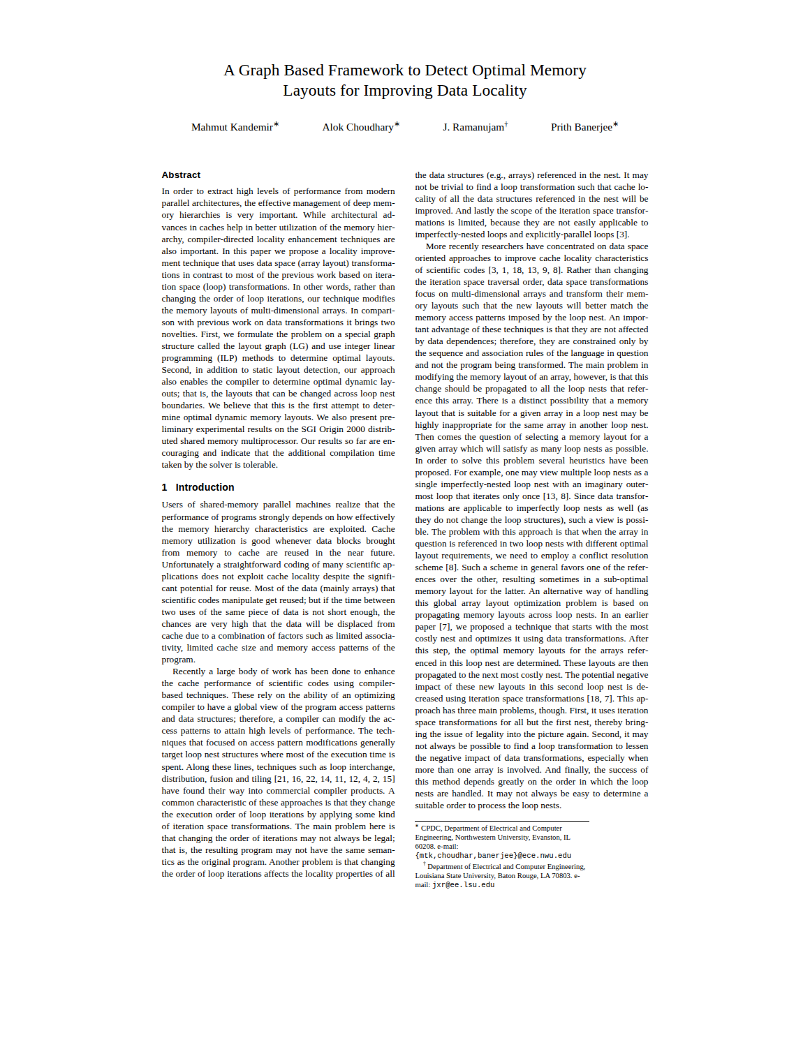A Graph Based Framework to Detect Optimal Memory
Layouts for Improving Data Locality
Mahmut Kandemir∗ Alok Choudhary∗ J. Ramanujam† Prith Banerjee∗
Abstract
In order to extract high levels of performance from modern parallel architectures, the effective management of deep memory hierarchies is very important. While architectural advances in caches help in better utilization of the memory hierarchy, compiler-directed locality enhancement techniques are also important. In this paper we propose a locality improvement technique that uses data space (array layout) transformations in contrast to most of the previous work based on iteration space (loop) transformations. In other words, rather than changing the order of loop iterations, our technique modifies the memory layouts of multi-dimensional arrays. In comparison with previous work on data transformations it brings two novelties. First, we formulate the problem on a special graph structure called the layout graph (LG) and use integer linear programming (ILP) methods to determine optimal layouts. Second, in addition to static layout detection, our approach also enables the compiler to determine optimal dynamic layouts; that is, the layouts that can be changed across loop nest boundaries. We believe that this is the first attempt to determine optimal dynamic memory layouts. We also present preliminary experimental results on the SGI Origin 2000 distributed shared memory multiprocessor. Our results so far are encouraging and indicate that the additional compilation time taken by the solver is tolerable.
1 Introduction
Users of shared-memory parallel machines realize that the performance of programs strongly depends on how effectively the memory hierarchy characteristics are exploited. Cache memory utilization is good whenever data blocks brought from memory to cache are reused in the near future. Unfortunately a straightforward coding of many scientific applications does not exploit cache locality despite the significant potential for reuse. Most of the data (mainly arrays) that scientific codes manipulate get reused; but if the time between two uses of the same piece of data is not short enough, the chances are very high that the data will be displaced from cache due to a combination of factors such as limited associativity, limited cache size and memory access patterns of the program.
Recently a large body of work has been done to enhance the cache performance of scientific codes using compiler-based techniques. These rely on the ability of an optimizing compiler to have a global view of the program access patterns and data structures; therefore, a compiler can modify the access patterns to attain high levels of performance. The techniques that focused on access pattern modifications generally target loop nest structures where most of the execution time is spent. Along these lines, techniques such as loop interchange, distribution, fusion and tiling [21, 16, 22, 14, 11, 12, 4, 2, 15] have found their way into commercial compiler products. A common characteristic of these approaches is that they change the execution order of loop iterations by applying some kind of iteration space transformations. The main problem here is that changing the order of iterations may not always be legal; that is, the resulting program may not have the same semantics as the original program. Another problem is that changing the order of loop iterations affects the locality properties of all the data structures (e.g., arrays) referenced in the nest. It may not be trivial to find a loop transformation such that cache locality of all the data structures referenced in the nest will be improved. And lastly the scope of the iteration space transformations is limited, because they are not easily applicable to imperfectly-nested loops and explicitly-parallel loops [3].
More recently researchers have concentrated on data space oriented approaches to improve cache locality characteristics of scientific codes [3, 1, 18, 13, 9, 8]. Rather than changing the iteration space traversal order, data space transformations focus on multi-dimensional arrays and transform their memory layouts such that the new layouts will better match the memory access patterns imposed by the loop nest. An important advantage of these techniques is that they are not affected by data dependences; therefore, they are constrained only by the sequence and association rules of the language in question and not the program being transformed. The main problem in modifying the memory layout of an array, however, is that this change should be propagated to all the loop nests that reference this array. There is a distinct possibility that a memory layout that is suitable for a given array in a loop nest may be highly inappropriate for the same array in another loop nest. Then comes the question of selecting a memory layout for a given array which will satisfy as many loop nests as possible. In order to solve this problem several heuristics have been proposed. For example, one may view multiple loop nests as a single imperfectly-nested loop nest with an imaginary outermost loop that iterates only once [13, 8]. Since data transformations are applicable to imperfectly loop nests as well (as they do not change the loop structures), such a view is possible. The problem with this approach is that when the array in question is referenced in two loop nests with different optimal layout requirements, we need to employ a conflict resolution scheme [8]. Such a scheme in general favors one of the references over the other, resulting sometimes in a sub-optimal memory layout for the latter. An alternative way of handling this global array layout optimization problem is based on propagating memory layouts across loop nests. In an earlier paper [7], we proposed a technique that starts with the most costly nest and optimizes it using data transformations. After this step, the optimal memory layouts for the arrays referenced in this loop nest are determined. These layouts are then propagated to the next most costly nest. The potential negative impact of these new layouts in this second loop nest is decreased using iteration space transformations [18, 7]. This approach has three main problems, though. First, it uses iteration space transformations for all but the first nest, thereby bringing the issue of legality into the picture again. Second, it may not always be possible to find a loop transformation to lessen the negative impact of data transformations, especially when more than one array is involved. And finally, the success of this method depends greatly on the order in which the loop nests are handled. It may not always be easy to determine a suitable order to process the loop nests.
∗ CPDC, Department of Electrical and Computer Engineering, Northwestern University, Evanston, IL 60208. e-mail: {mtk,choudhar,banerjee}@ece.nwu.edu
† Department of Electrical and Computer Engineering, Louisiana State University, Baton Rouge, LA 70803. e-mail: jxr@ee.lsu.edu